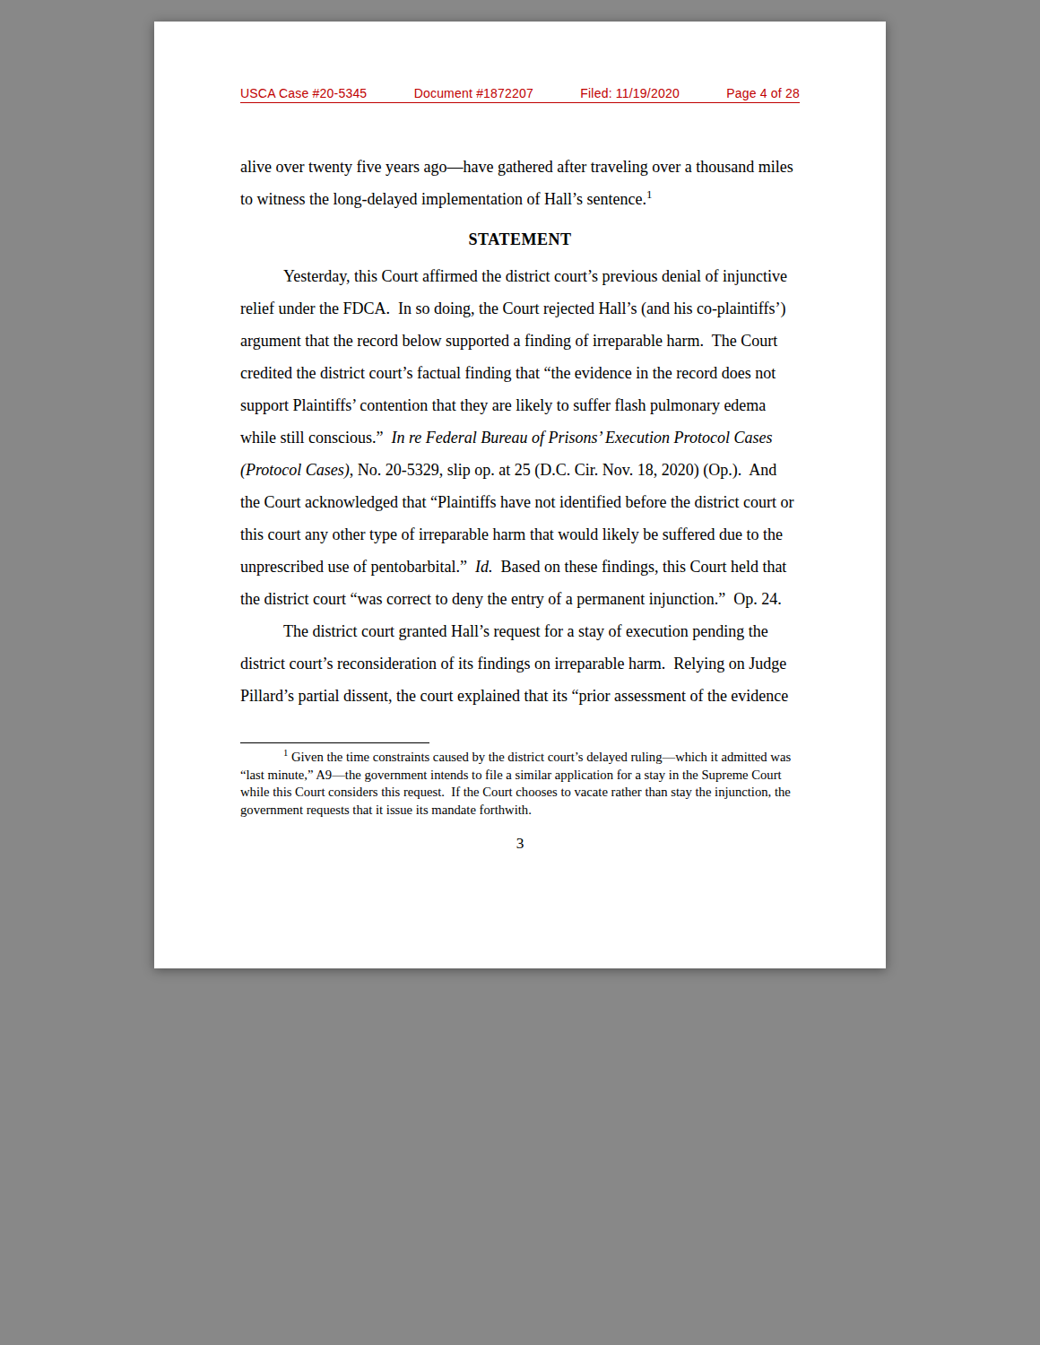USCA Case #20-5345 Document #1872207 Filed: 11/19/2020 Page 4 of 28
alive over twenty five years ago—have gathered after traveling over a thousand miles to witness the long-delayed implementation of Hall’s sentence.1
STATEMENT
Yesterday, this Court affirmed the district court’s previous denial of injunctive relief under the FDCA. In so doing, the Court rejected Hall’s (and his co-plaintiffs’) argument that the record below supported a finding of irreparable harm. The Court credited the district court’s factual finding that “the evidence in the record does not support Plaintiffs’ contention that they are likely to suffer flash pulmonary edema while still conscious.” In re Federal Bureau of Prisons’ Execution Protocol Cases (Protocol Cases), No. 20-5329, slip op. at 25 (D.C. Cir. Nov. 18, 2020) (Op.). And the Court acknowledged that “Plaintiffs have not identified before the district court or this court any other type of irreparable harm that would likely be suffered due to the unprescribed use of pentobarbital.” Id. Based on these findings, this Court held that the district court “was correct to deny the entry of a permanent injunction.” Op. 24.
The district court granted Hall’s request for a stay of execution pending the district court’s reconsideration of its findings on irreparable harm. Relying on Judge Pillard’s partial dissent, the court explained that its “prior assessment of the evidence
1 Given the time constraints caused by the district court’s delayed ruling—which it admitted was “last minute,” A9—the government intends to file a similar application for a stay in the Supreme Court while this Court considers this request. If the Court chooses to vacate rather than stay the injunction, the government requests that it issue its mandate forthwith.
3